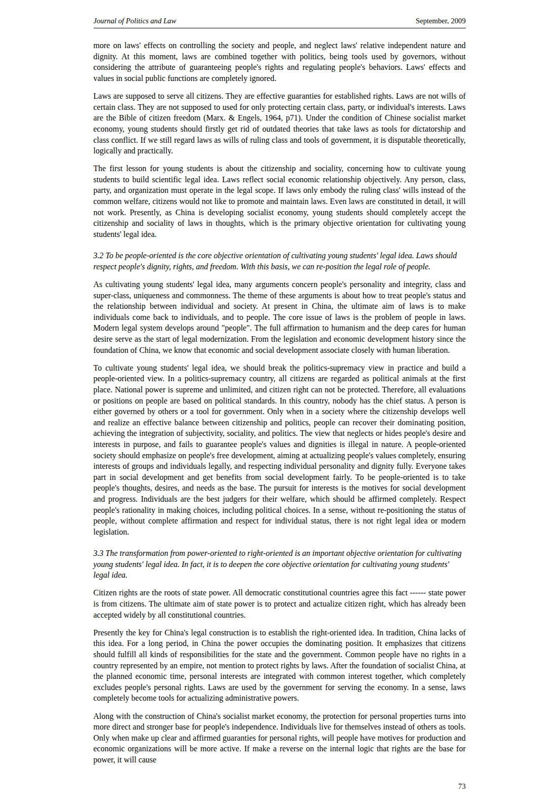Journal of Politics and Law September, 2009
more on laws' effects on controlling the society and people, and neglect laws' relative independent nature and dignity. At this moment, laws are combined together with politics, being tools used by governors, without considering the attribute of guaranteeing people's rights and regulating people's behaviors. Laws' effects and values in social public functions are completely ignored.
Laws are supposed to serve all citizens. They are effective guaranties for established rights. Laws are not wills of certain class. They are not supposed to used for only protecting certain class, party, or individual's interests. Laws are the Bible of citizen freedom (Marx. & Engels, 1964, p71). Under the condition of Chinese socialist market economy, young students should firstly get rid of outdated theories that take laws as tools for dictatorship and class conflict. If we still regard laws as wills of ruling class and tools of government, it is disputable theoretically, logically and practically.
The first lesson for young students is about the citizenship and sociality, concerning how to cultivate young students to build scientific legal idea. Laws reflect social economic relationship objectively. Any person, class, party, and organization must operate in the legal scope. If laws only embody the ruling class' wills instead of the common welfare, citizens would not like to promote and maintain laws. Even laws are constituted in detail, it will not work. Presently, as China is developing socialist economy, young students should completely accept the citizenship and sociality of laws in thoughts, which is the primary objective orientation for cultivating young students' legal idea.
3.2 To be people-oriented is the core objective orientation of cultivating young students' legal idea. Laws should respect people's dignity, rights, and freedom. With this basis, we can re-position the legal role of people.
As cultivating young students' legal idea, many arguments concern people's personality and integrity, class and super-class, uniqueness and commonness. The theme of these arguments is about how to treat people's status and the relationship between individual and society. At present in China, the ultimate aim of laws is to make individuals come back to individuals, and to people. The core issue of laws is the problem of people in laws. Modern legal system develops around "people". The full affirmation to humanism and the deep cares for human desire serve as the start of legal modernization. From the legislation and economic development history since the foundation of China, we know that economic and social development associate closely with human liberation.
To cultivate young students' legal idea, we should break the politics-supremacy view in practice and build a people-oriented view. In a politics-supremacy country, all citizens are regarded as political animals at the first place. National power is supreme and unlimited, and citizen right can not be protected. Therefore, all evaluations or positions on people are based on political standards. In this country, nobody has the chief status. A person is either governed by others or a tool for government. Only when in a society where the citizenship develops well and realize an effective balance between citizenship and politics, people can recover their dominating position, achieving the integration of subjectivity, sociality, and politics. The view that neglects or hides people's desire and interests in purpose, and fails to guarantee people's values and dignities is illegal in nature. A people-oriented society should emphasize on people's free development, aiming at actualizing people's values completely, ensuring interests of groups and individuals legally, and respecting individual personality and dignity fully. Everyone takes part in social development and get benefits from social development fairly. To be people-oriented is to take people's thoughts, desires, and needs as the base. The pursuit for interests is the motives for social development and progress. Individuals are the best judgers for their welfare, which should be affirmed completely. Respect people's rationality in making choices, including political choices. In a sense, without re-positioning the status of people, without complete affirmation and respect for individual status, there is not right legal idea or modern legislation.
3.3 The transformation from power-oriented to right-oriented is an important objective orientation for cultivating young students' legal idea. In fact, it is to deepen the core objective orientation for cultivating young students' legal idea.
Citizen rights are the roots of state power. All democratic constitutional countries agree this fact ------ state power is from citizens. The ultimate aim of state power is to protect and actualize citizen right, which has already been accepted widely by all constitutional countries.
Presently the key for China's legal construction is to establish the right-oriented idea. In tradition, China lacks of this idea. For a long period, in China the power occupies the dominating position. It emphasizes that citizens should fulfill all kinds of responsibilities for the state and the government. Common people have no rights in a country represented by an empire, not mention to protect rights by laws. After the foundation of socialist China, at the planned economic time, personal interests are integrated with common interest together, which completely excludes people's personal rights. Laws are used by the government for serving the economy. In a sense, laws completely become tools for actualizing administrative powers.
Along with the construction of China's socialist market economy, the protection for personal properties turns into more direct and stronger base for people's independence. Individuals live for themselves instead of others as tools. Only when make up clear and affirmed guaranties for personal rights, will people have motives for production and economic organizations will be more active. If make a reverse on the internal logic that rights are the base for power, it will cause
73